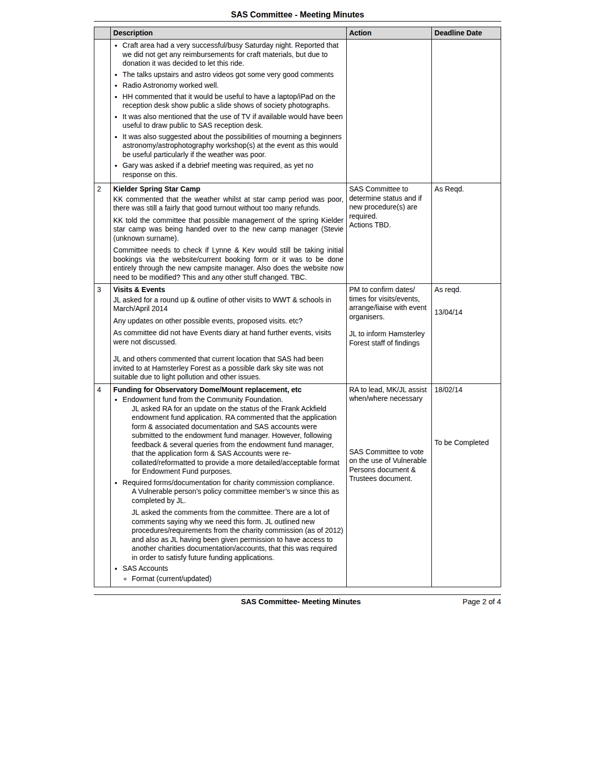SAS Committee - Meeting Minutes
| | Description | Action | Deadline Date |
| --- | --- | --- | --- |
| | Craft area had a very successful/busy Saturday night. Reported that we did not get any reimbursements for craft materials, but due to donation it was decided to let this ride. The talks upstairs and astro videos got some very good comments Radio Astronomy worked well. HH commented that it would be useful to have a laptop/iPad on the reception desk show public a slide shows of society photographs. It was also mentioned that the use of TV if available would have been useful to draw public to SAS reception desk. It was also suggested about the possibilities of mourning a beginners astronomy/astrophotography workshop(s) at the event as this would be useful particularly if the weather was poor. Gary was asked if a debrief meeting was required, as yet no response on this. | | |
| 2 | Kielder Spring Star Camp KK commented that the weather whilst at star camp period was poor, there was still a fairly that good turnout without too many refunds. KK told the committee that possible management of the spring Kielder star camp was being handed over to the new camp manager (Stevie (unknown surname). Committee needs to check if Lynne & Kev would still be taking initial bookings via the website/current booking form or it was to be done entirely through the new campsite manager. Also does the website now need to be modified? This and any other stuff changed. TBC. | SAS Committee to determine status and if new procedure(s) are required. Actions TBD. | As Reqd. |
| 3 | Visits & Events JL asked for a round up & outline of other visits to WWT & schools in March/April 2014 Any updates on other possible events, proposed visits. etc? As committee did not have Events diary at hand further events, visits were not discussed. JL and others commented that current location that SAS had been invited to at Hamsterley Forest as a possible dark sky site was not suitable due to light pollution and other issues. | PM to confirm dates/ times for visits/events, arrange/liaise with event organisers. JL to inform Hamsterley Forest staff of findings | As reqd. 13/04/14 |
| 4 | Funding for Observatory Dome/Mount replacement, etc Endowment fund from the Community Foundation. JL asked RA for an update on the status of the Frank Ackfield endowment fund application. RA commented that the application form & associated documentation and SAS accounts were submitted to the endowment fund manager. However, following feedback & several queries from the endowment fund manager, that the application form & SAS Accounts were re-collated/reformatted to provide a more detailed/acceptable format for Endowment Fund purposes. Required forms/documentation for charity commission compliance. A Vulnerable person’s policy committee member’s w since this as completed by JL. JL asked the comments from the committee. There are a lot of comments saying why we need this form. JL outlined new procedures/requirements from the charity commission (as of 2012) and also as JL having been given permission to have access to another charities documentation/accounts, that this was required in order to satisfy future funding applications. SAS Accounts Format (current/updated) | RA to lead, MK/JL assist when/where necessary SAS Committee to vote on the use of Vulnerable Persons document & Trustees document. | 18/02/14 To be Completed |
SAS Committee- Meeting Minutes
Page 2 of 4